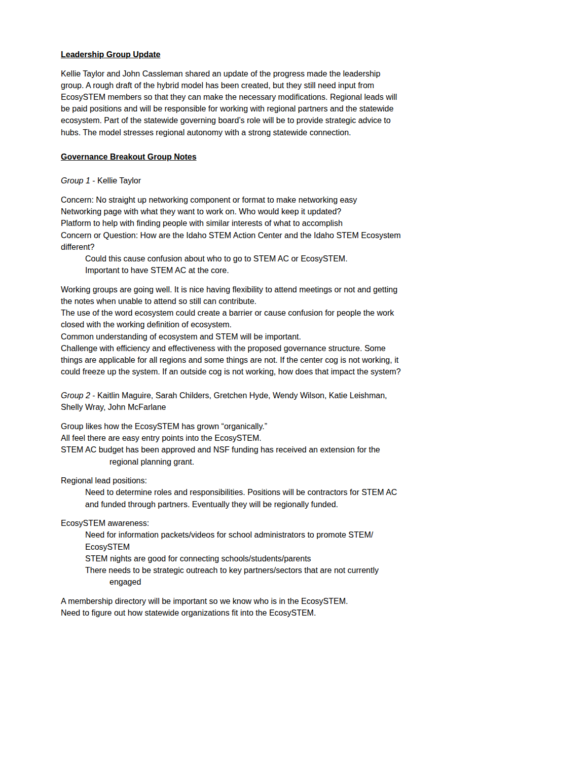Leadership Group Update
Kellie Taylor and John Cassleman shared an update of the progress made the leadership group. A rough draft of the hybrid model has been created, but they still need input from EcosySTEM members so that they can make the necessary modifications. Regional leads will be paid positions and will be responsible for working with regional partners and the statewide ecosystem. Part of the statewide governing board’s role will be to provide strategic advice to hubs. The model stresses regional autonomy with a strong statewide connection.
Governance Breakout Group Notes
Group 1 - Kellie Taylor
Concern: No straight up networking component or format to make networking easy
Networking page with what they want to work on. Who would keep it updated?
Platform to help with finding people with similar interests of what to accomplish
Concern or Question: How are the Idaho STEM Action Center and the Idaho STEM Ecosystem different?
Could this cause confusion about who to go to STEM AC or EcosySTEM.
Important to have STEM AC at the core.
Working groups are going well. It is nice having flexibility to attend meetings or not and getting the notes when unable to attend so still can contribute.
The use of the word ecosystem could create a barrier or cause confusion for people the work closed with the working definition of ecosystem.
Common understanding of ecosystem and STEM will be important.
Challenge with efficiency and effectiveness with the proposed governance structure. Some things are applicable for all regions and some things are not. If the center cog is not working, it could freeze up the system. If an outside cog is not working, how does that impact the system?
Group 2 - Kaitlin Maguire, Sarah Childers, Gretchen Hyde, Wendy Wilson, Katie Leishman, Shelly Wray, John McFarlane
Group likes how the EcosySTEM has grown “organically.”
All feel there are easy entry points into the EcosySTEM.
STEM AC budget has been approved and NSF funding has received an extension for the
regional planning grant.
Regional lead positions:
Need to determine roles and responsibilities. Positions will be contractors for STEM AC and funded through partners. Eventually they will be regionally funded.
EcosySTEM awareness:
Need for information packets/videos for school administrators to promote STEM/ EcosySTEM
STEM nights are good for connecting schools/students/parents
There needs to be strategic outreach to key partners/sectors that are not currently
engaged
A membership directory will be important so we know who is in the EcosySTEM.
Need to figure out how statewide organizations fit into the EcosySTEM.